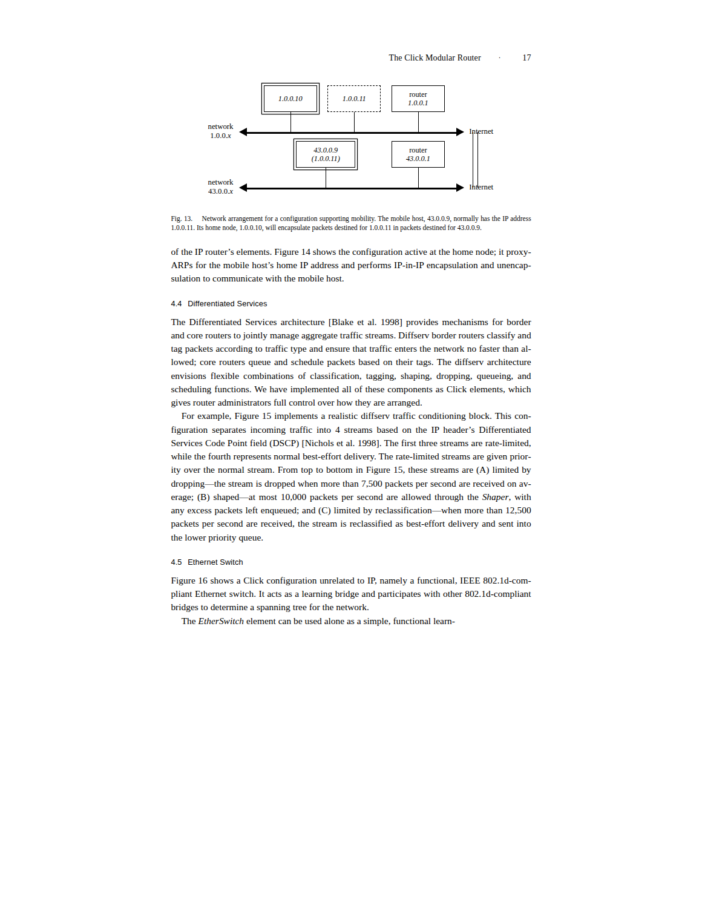The Click Modular Router·17
1.0.0.10
1.0.0.11
router
1.0.0.1
network
1.0.0.x
Internet
43.0.0.9
(1.0.0.11)
router
43.0.0.1
network
43.0.0.x
Internet
Fig. 13. Network arrangement for a configuration supporting mobility. The mobile host, 43.0.0.9, normally has the IP address 1.0.0.11. Its home node, 1.0.0.10, will encapsulate packets destined for 1.0.0.11 in packets destined for 43.0.0.9.
of the IP router’s elements. Figure 14 shows the configuration active at the home node; it proxy-ARPs for the mobile host’s home IP address and performs IP-in-IP encapsulation and unencapsulation to communicate with the mobile host.
4.4 Differentiated Services
The Differentiated Services architecture [Blake et al. 1998] provides mechanisms for border and core routers to jointly manage aggregate traffic streams. Diffserv border routers classify and tag packets according to traffic type and ensure that traffic enters the network no faster than allowed; core routers queue and schedule packets based on their tags. The diffserv architecture envisions flexible combinations of classification, tagging, shaping, dropping, queueing, and scheduling functions. We have implemented all of these components as Click elements, which gives router administrators full control over how they are arranged.
For example, Figure 15 implements a realistic diffserv traffic conditioning block. This configuration separates incoming traffic into 4 streams based on the IP header’s Differentiated Services Code Point field (DSCP) [Nichols et al. 1998]. The first three streams are rate-limited, while the fourth represents normal best-effort delivery. The rate-limited streams are given priority over the normal stream. From top to bottom in Figure 15, these streams are (A) limited by dropping—the stream is dropped when more than 7,500 packets per second are received on average; (B) shaped—at most 10,000 packets per second are allowed through the Shaper, with any excess packets left enqueued; and (C) limited by reclassification—when more than 12,500 packets per second are received, the stream is reclassified as best-effort delivery and sent into the lower priority queue.
4.5 Ethernet Switch
Figure 16 shows a Click configuration unrelated to IP, namely a functional, IEEE 802.1d-compliant Ethernet switch. It acts as a learning bridge and participates with other 802.1d-compliant bridges to determine a spanning tree for the network.
The EtherSwitch element can be used alone as a simple, functional learn-